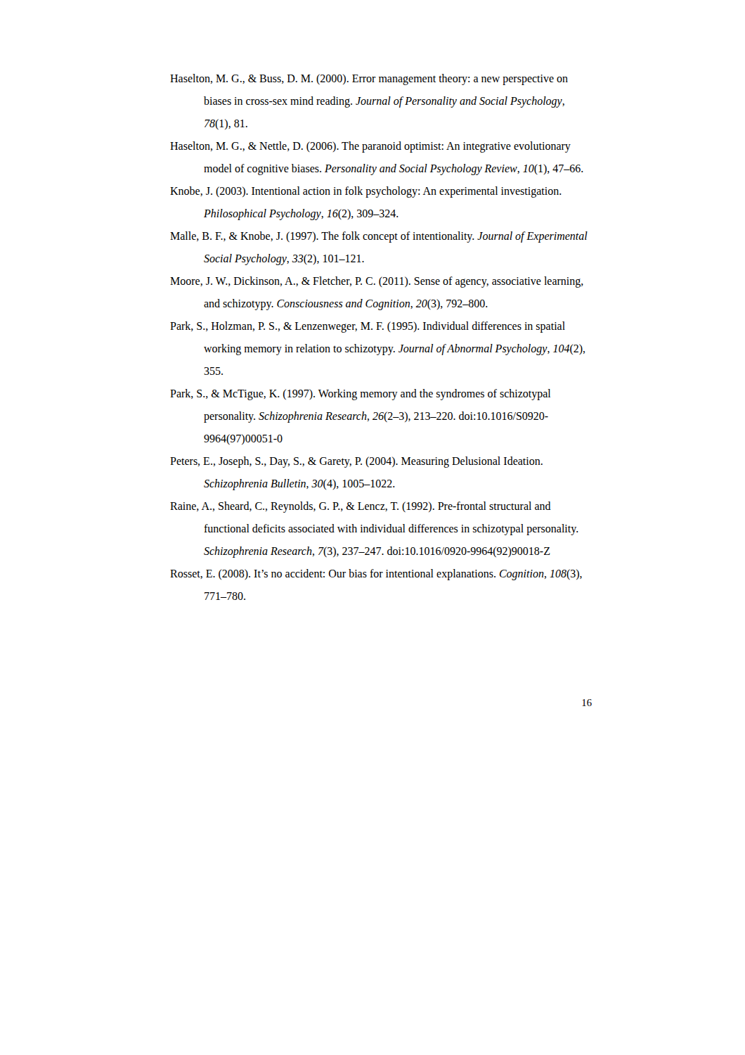Haselton, M. G., & Buss, D. M. (2000). Error management theory: a new perspective on biases in cross-sex mind reading. Journal of Personality and Social Psychology, 78(1), 81.
Haselton, M. G., & Nettle, D. (2006). The paranoid optimist: An integrative evolutionary model of cognitive biases. Personality and Social Psychology Review, 10(1), 47–66.
Knobe, J. (2003). Intentional action in folk psychology: An experimental investigation. Philosophical Psychology, 16(2), 309–324.
Malle, B. F., & Knobe, J. (1997). The folk concept of intentionality. Journal of Experimental Social Psychology, 33(2), 101–121.
Moore, J. W., Dickinson, A., & Fletcher, P. C. (2011). Sense of agency, associative learning, and schizotypy. Consciousness and Cognition, 20(3), 792–800.
Park, S., Holzman, P. S., & Lenzenweger, M. F. (1995). Individual differences in spatial working memory in relation to schizotypy. Journal of Abnormal Psychology, 104(2), 355.
Park, S., & McTigue, K. (1997). Working memory and the syndromes of schizotypal personality. Schizophrenia Research, 26(2–3), 213–220. doi:10.1016/S0920-9964(97)00051-0
Peters, E., Joseph, S., Day, S., & Garety, P. (2004). Measuring Delusional Ideation. Schizophrenia Bulletin, 30(4), 1005–1022.
Raine, A., Sheard, C., Reynolds, G. P., & Lencz, T. (1992). Pre-frontal structural and functional deficits associated with individual differences in schizotypal personality. Schizophrenia Research, 7(3), 237–247. doi:10.1016/0920-9964(92)90018-Z
Rosset, E. (2008). It’s no accident: Our bias for intentional explanations. Cognition, 108(3), 771–780.
16